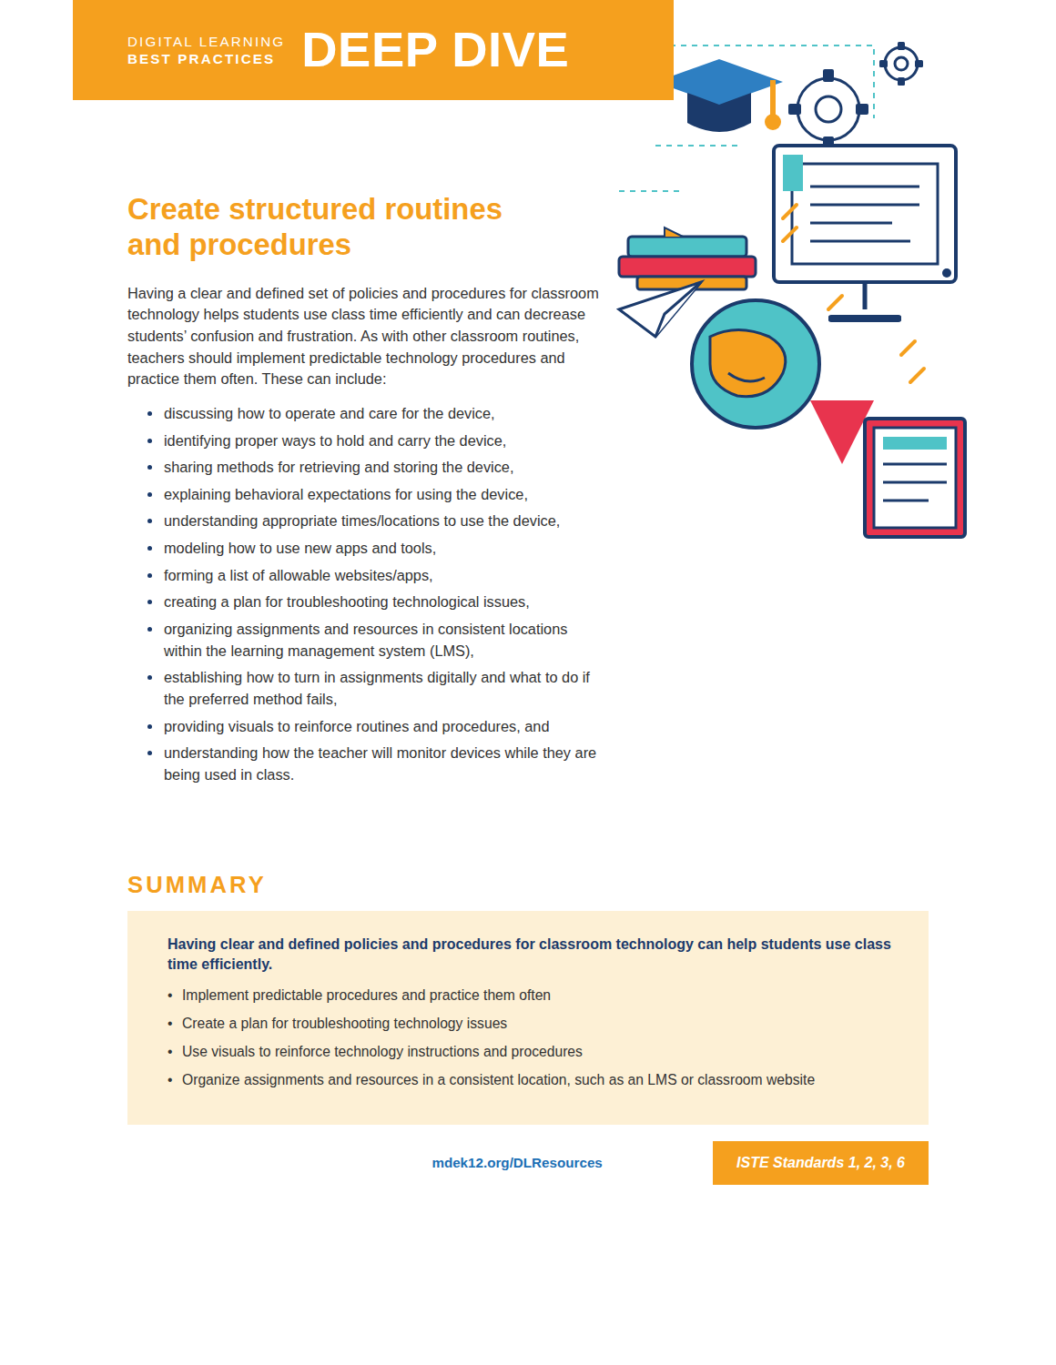Digital LearningBest Practices Deep Dive
Create structured routines
and procedures
Having a clear and defined set of policies and procedures for classroom technology helps students use class time efficiently and can decrease students’ confusion and frustration. As with other classroom routines, teachers should implement predictable technology procedures and practice them often. These can include:
discussing how to operate and care for the device,
identifying proper ways to hold and carry the device,
sharing methods for retrieving and storing the device,
explaining behavioral expectations for using the device,
understanding appropriate times/locations to use the device,
modeling how to use new apps and tools,
forming a list of allowable websites/apps,
creating a plan for troubleshooting technological issues,
organizing assignments and resources in consistent locations within the learning management system (LMS),
establishing how to turn in assignments digitally and what to do if the preferred method fails,
providing visuals to reinforce routines and procedures, and
understanding how the teacher will monitor devices while they are being used in class.
Summary
Having clear and defined policies and procedures for classroom technology can help students use class time efficiently.
Implement predictable procedures and practice them often
Create a plan for troubleshooting technology issues
Use visuals to reinforce technology instructions and procedures
Organize assignments and resources in a consistent location, such as an LMS or classroom website
mdek12.org/DLResources
ISTE Standards 1, 2, 3, 6